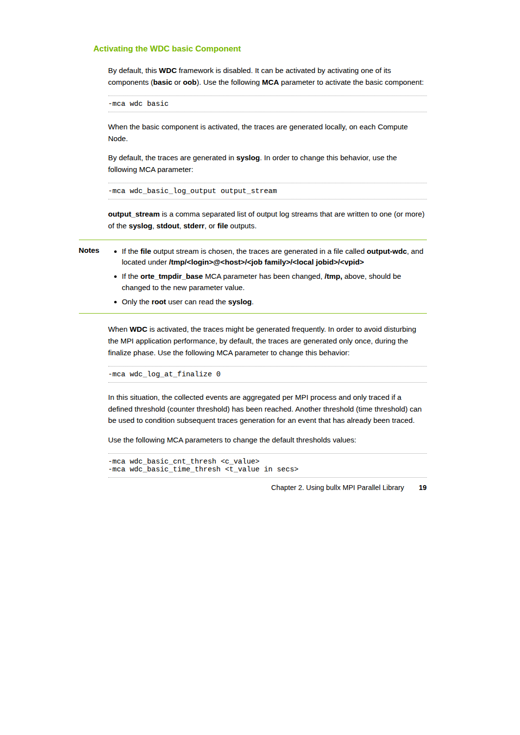Activating the WDC basic Component
By default, this WDC framework is disabled. It can be activated by activating one of its components (basic or oob). Use the following MCA parameter to activate the basic component:
-mca wdc basic
When the basic component is activated, the traces are generated locally, on each Compute Node.
By default, the traces are generated in syslog. In order to change this behavior, use the following MCA parameter:
-mca wdc_basic_log_output output_stream
output_stream is a comma separated list of output log streams that are written to one (or more) of the syslog, stdout, stderr, or file outputs.
Notes
If the file output stream is chosen, the traces are generated in a file called output-wdc, and located under /tmp/<login>@<host>/<job family>/<local jobid>/<vpid>
If the orte_tmpdir_base MCA parameter has been changed, /tmp, above, should be changed to the new parameter value.
Only the root user can read the syslog.
When WDC is activated, the traces might be generated frequently. In order to avoid disturbing the MPI application performance, by default, the traces are generated only once, during the finalize phase. Use the following MCA parameter to change this behavior:
-mca wdc_log_at_finalize 0
In this situation, the collected events are aggregated per MPI process and only traced if a defined threshold (counter threshold) has been reached. Another threshold (time threshold) can be used to condition subsequent traces generation for an event that has already been traced.
Use the following MCA parameters to change the default thresholds values:
-mca wdc_basic_cnt_thresh <c_value> -mca wdc_basic_time_thresh <t_value in secs>
Chapter 2. Using bullx MPI Parallel Library19